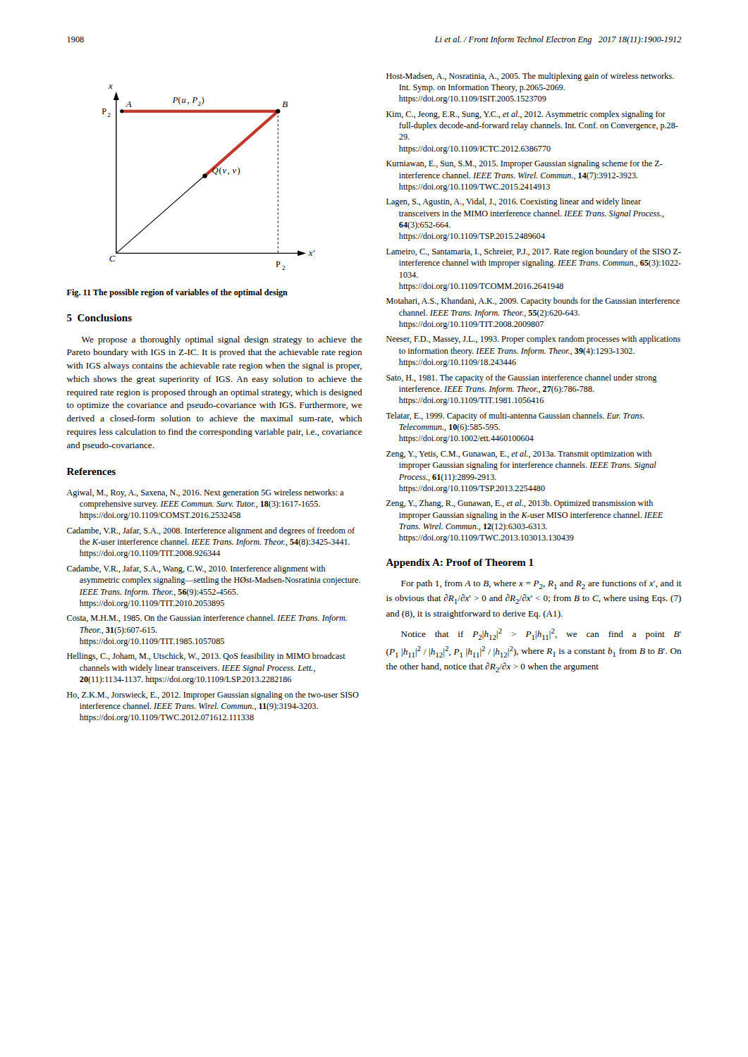1908
Li et al. / Front Inform Technol Electron Eng 2017 18(11):1900-1912
x x′ P 2 P 2 A B C P ( u ,  P 2 ) Q ( v ,  v )
Fig. 11 The possible region of variables of the optimal design
5 Conclusions
We propose a thoroughly optimal signal design strategy to achieve the Pareto boundary with IGS in Z-IC. It is proved that the achievable rate region with IGS always contains the achievable rate region when the signal is proper, which shows the great superiority of IGS. An easy solution to achieve the required rate region is proposed through an optimal strategy, which is designed to optimize the covariance and pseudo-covariance with IGS. Furthermore, we derived a closed-form solution to achieve the maximal sum-rate, which requires less calculation to find the corresponding variable pair, i.e., covariance and pseudo-covariance.
References
Agiwal, M., Roy, A., Saxena, N., 2016. Next generation 5G wireless networks: a comprehensive survey. IEEE Commun. Surv. Tutor., 18(3):1617-1655.
https://doi.org/10.1109/COMST.2016.2532458
Cadambe, V.R., Jafar, S.A., 2008. Interference alignment and degrees of freedom of the K-user interference channel. IEEE Trans. Inform. Theor., 54(8):3425-3441.
https://doi.org/10.1109/TIT.2008.926344
Cadambe, V.R., Jafar, S.A., Wang, C.W., 2010. Interference alignment with asymmetric complex signaling—settling the HØst-Madsen-Nosratinia conjecture. IEEE Trans. Inform. Theor., 56(9):4552-4565.
https://doi.org/10.1109/TIT.2010.2053895
Costa, M.H.M., 1985. On the Gaussian interference channel. IEEE Trans. Inform. Theor., 31(5):607-615.
https://doi.org/10.1109/TIT.1985.1057085
Hellings, C., Joham, M., Utschick, W., 2013. QoS feasibility in MIMO broadcast channels with widely linear transceivers. IEEE Signal Process. Lett., 20(11):1134-1137. https://doi.org/10.1109/LSP.2013.2282186
Ho, Z.K.M., Jorswieck, E., 2012. Improper Gaussian signaling on the two-user SISO interference channel. IEEE Trans. Wirel. Commun., 11(9):3194-3203.
https://doi.org/10.1109/TWC.2012.071612.111338
Host-Madsen, A., Nosratinia, A., 2005. The multiplexing gain of wireless networks. Int. Symp. on Information Theory, p.2065-2069.
https://doi.org/10.1109/ISIT.2005.1523709
Kim, C., Jeong, E.R., Sung, Y.C., et al., 2012. Asymmetric complex signaling for full-duplex decode-and-forward relay channels. Int. Conf. on Convergence, p.28-29.
https://doi.org/10.1109/ICTC.2012.6386770
Kurniawan, E., Sun, S.M., 2015. Improper Gaussian signaling scheme for the Z-interference channel. IEEE Trans. Wirel. Commun., 14(7):3912-3923.
https://doi.org/10.1109/TWC.2015.2414913
Lagen, S., Agustin, A., Vidal, J., 2016. Coexisting linear and widely linear transceivers in the MIMO interference channel. IEEE Trans. Signal Process., 64(3):652-664.
https://doi.org/10.1109/TSP.2015.2489604
Lameiro, C., Santamaria, I., Schreier, P.J., 2017. Rate region boundary of the SISO Z-interference channel with improper signaling. IEEE Trans. Commun., 65(3):1022-1034.
https://doi.org/10.1109/TCOMM.2016.2641948
Motahari, A.S., Khandani, A.K., 2009. Capacity bounds for the Gaussian interference channel. IEEE Trans. Inform. Theor., 55(2):620-643.
https://doi.org/10.1109/TIT.2008.2009807
Neeser, F.D., Massey, J.L., 1993. Proper complex random processes with applications to information theory. IEEE Trans. Inform. Theor., 39(4):1293-1302.
https://doi.org/10.1109/18.243446
Sato, H., 1981. The capacity of the Gaussian interference channel under strong interference. IEEE Trans. Inform. Theor., 27(6):786-788.
https://doi.org/10.1109/TIT.1981.1056416
Telatar, E., 1999. Capacity of multi-antenna Gaussian channels. Eur. Trans. Telecommun., 10(6):585-595.
https://doi.org/10.1002/ett.4460100604
Zeng, Y., Yetis, C.M., Gunawan, E., et al., 2013a. Transmit optimization with improper Gaussian signaling for interference channels. IEEE Trans. Signal Process., 61(11):2899-2913.
https://doi.org/10.1109/TSP.2013.2254480
Zeng, Y., Zhang, R., Gunawan, E., et al., 2013b. Optimized transmission with improper Gaussian signaling in the K-user MISO interference channel. IEEE Trans. Wirel. Commun., 12(12):6303-6313.
https://doi.org/10.1109/TWC.2013.103013.130439
Appendix A: Proof of Theorem 1
For path 1, from A to B, where x = P2, R1 and R2 are functions of x′, and it is obvious that ∂R1/∂x′ > 0 and ∂R2/∂x′ < 0; from B to C, where using Eqs. (7) and (8), it is straightforward to derive Eq. (A1).
Notice that if P2|h12|2 > P1|h11|2, we can find a point B′ (P1 |h11|2 / |h12|2, P1 |h11|2 / |h12|2), where R1 is a constant b1 from B to B′. On the other hand, notice that ∂R2/∂x > 0 when the argument